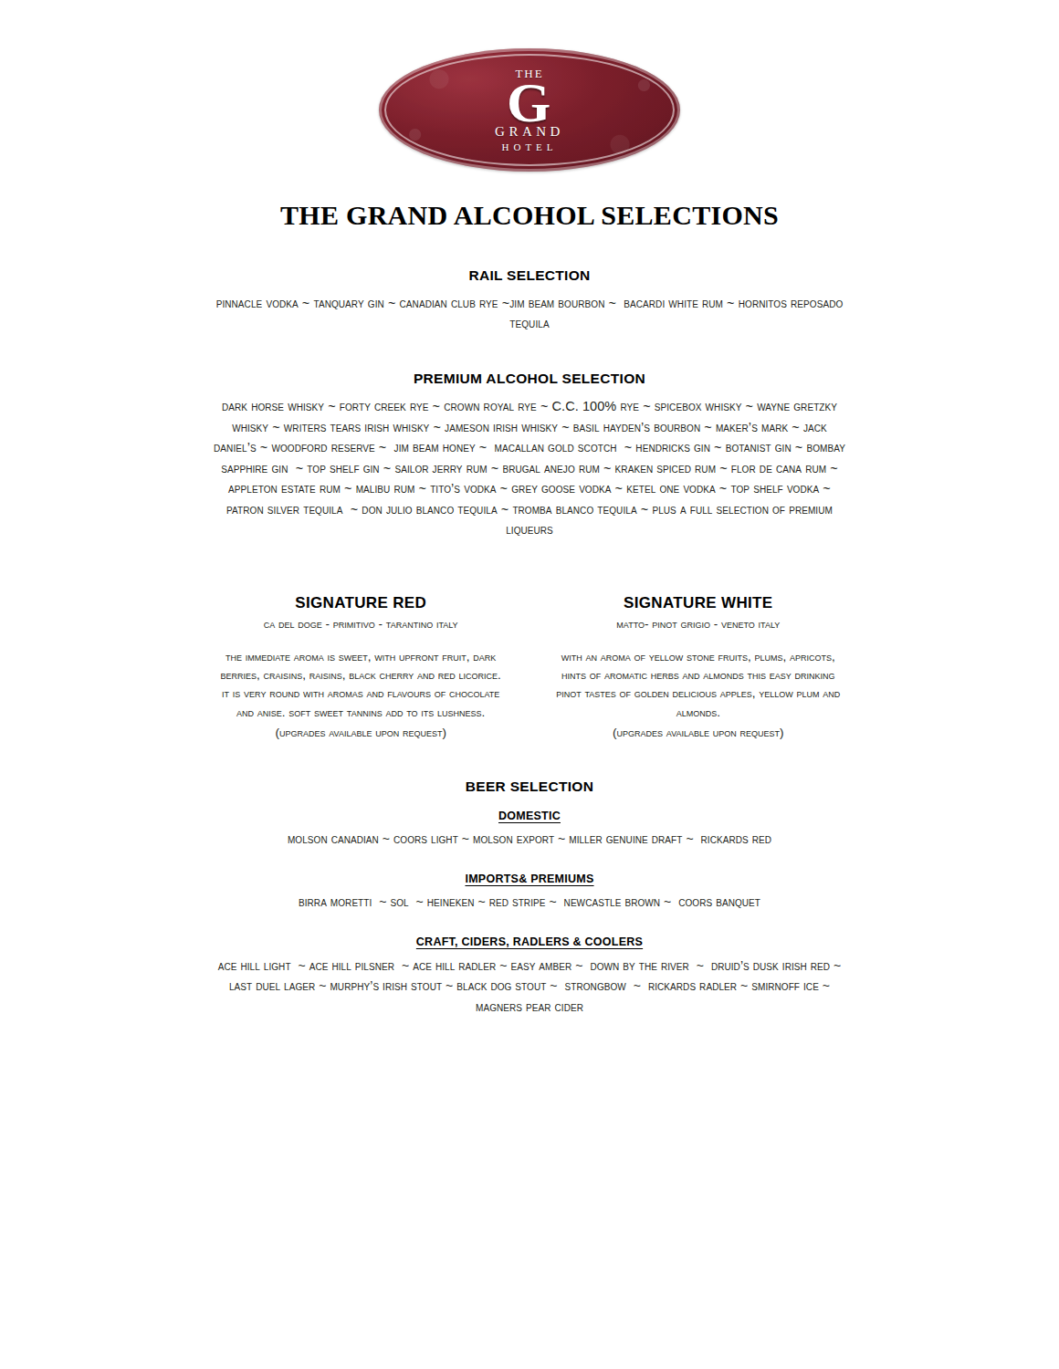THE G GRAND HOTEL
THE GRAND ALCOHOL SELECTIONS
Rail Selection
Pinnacle Vodka ~ Tanquary Gin ~ Canadian Club Rye ~Jim Beam Bourbon ~ Bacardi White Rum ~ Hornitos Reposado Tequila
Premium Alcohol Selection
Dark Horse Whisky ~ Forty Creek Rye ~ Crown Royal Rye ~ C.C. 100% Rye ~ Spicebox Whisky ~ Wayne Gretzky Whisky ~ Writers Tears Irish Whisky ~ Jameson Irish Whisky ~ Basil Hayden’s Bourbon ~ Maker’s Mark ~ Jack Daniel’s ~ Woodford Reserve ~ Jim Beam Honey ~ Macallan Gold Scotch ~ Hendricks Gin ~ Botanist Gin ~ Bombay Sapphire Gin ~ Top Shelf Gin ~ Sailor Jerry Rum ~ Brugal Anejo Rum ~ Kraken Spiced Rum ~ Flor de Cana Rum ~ Appleton Estate Rum ~ Malibu Rum ~ Tito’s Vodka ~ Grey Goose Vodka ~ Ketel One Vodka ~ Top Shelf Vodka ~ Patron Silver Tequila ~ Don Julio Blanco Tequila ~ Tromba Blanco Tequila ~ Plus a full selection of premium liqueurs
Signature Red
Ca Del Doge - Primitivo - Tarantino Italy
The immediate aroma is sweet, with upfront fruit, dark berries, craisins, raisins, black cherry and red licorice. It is very round with aromas and flavours of chocolate and anise. Soft sweet tannins add to its lushness. (Upgrades Available Upon Request)
Signature White
Matto- Pinot Grigio - Veneto Italy
With an aroma of yellow stone fruits, plums, apricots, hints of aromatic herbs and almonds this easy drinking pinot tastes of golden delicious apples, yellow plum and almonds. (Upgrades Available Upon Request)
Beer Selection
Domestic
Molson Canadian ~ Coors Light ~ Molson Export ~ Miller Genuine Draft ~ Rickards Red
Imports& Premiums
Birra Moretti ~ Sol ~ Heineken ~ Red Stripe ~ Newcastle Brown ~ Coors Banquet
Craft, Ciders, Radlers & Coolers
Ace Hill Light ~ Ace Hill Pilsner ~ Ace Hill Radler ~ Easy Amber ~ Down by the river ~ Druid’s Dusk Irish Red ~ Last Duel Lager ~ Murphy’s Irish Stout ~ Black Dog Stout ~ Strongbow ~ Rickards Radler ~ Smirnoff Ice ~ Magners Pear Cider